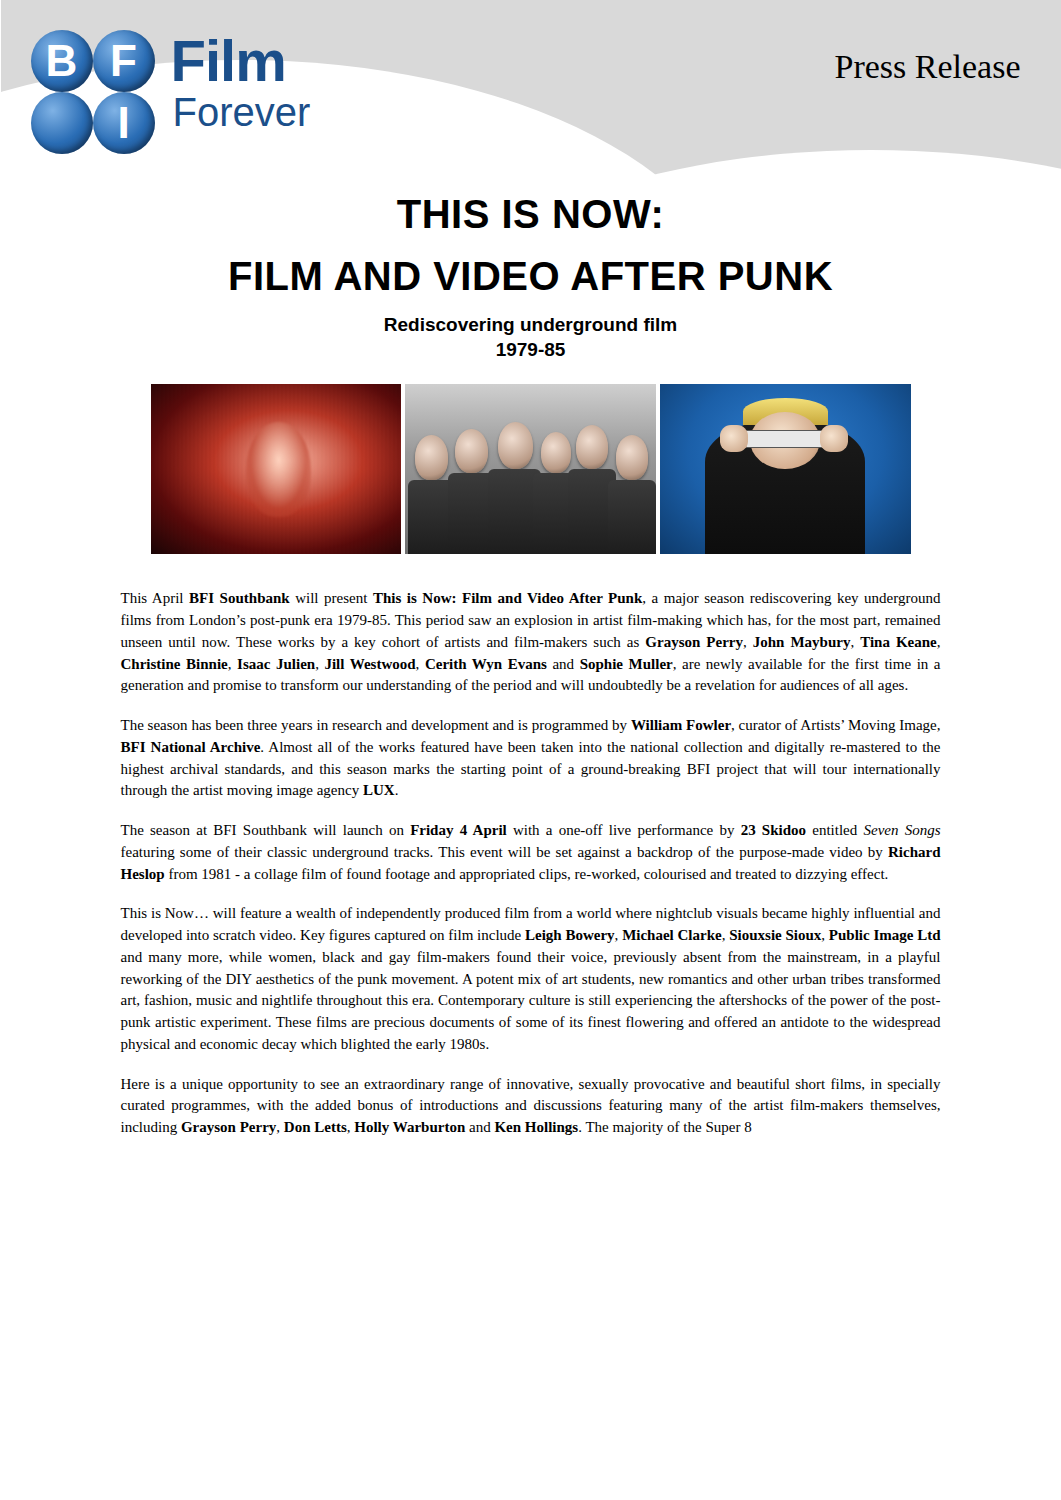B F I
Film
Forever
Press Release
THIS IS NOW:
FILM AND VIDEO AFTER PUNK
Rediscovering underground film
1979-85
This April BFI Southbank will present This is Now: Film and Video After Punk, a major season rediscovering key underground films from London’s post-punk era 1979-85. This period saw an explosion in artist film-making which has, for the most part, remained unseen until now. These works by a key cohort of artists and film-makers such as Grayson Perry, John Maybury, Tina Keane, Christine Binnie, Isaac Julien, Jill Westwood, Cerith Wyn Evans and Sophie Muller, are newly available for the first time in a generation and promise to transform our understanding of the period and will undoubtedly be a revelation for audiences of all ages.
The season has been three years in research and development and is programmed by William Fowler, curator of Artists’ Moving Image, BFI National Archive. Almost all of the works featured have been taken into the national collection and digitally re-mastered to the highest archival standards, and this season marks the starting point of a ground-breaking BFI project that will tour internationally through the artist moving image agency LUX.
The season at BFI Southbank will launch on Friday 4 April with a one-off live performance by 23 Skidoo entitled Seven Songs featuring some of their classic underground tracks. This event will be set against a backdrop of the purpose-made video by Richard Heslop from 1981 - a collage film of found footage and appropriated clips, re-worked, colourised and treated to dizzying effect.
This is Now… will feature a wealth of independently produced film from a world where nightclub visuals became highly influential and developed into scratch video. Key figures captured on film include Leigh Bowery, Michael Clarke, Siouxsie Sioux, Public Image Ltd and many more, while women, black and gay film-makers found their voice, previously absent from the mainstream, in a playful reworking of the DIY aesthetics of the punk movement. A potent mix of art students, new romantics and other urban tribes transformed art, fashion, music and nightlife throughout this era. Contemporary culture is still experiencing the aftershocks of the power of the post-punk artistic experiment. These films are precious documents of some of its finest flowering and offered an antidote to the widespread physical and economic decay which blighted the early 1980s.
Here is a unique opportunity to see an extraordinary range of innovative, sexually provocative and beautiful short films, in specially curated programmes, with the added bonus of introductions and discussions featuring many of the artist film-makers themselves, including Grayson Perry, Don Letts, Holly Warburton and Ken Hollings. The majority of the Super 8